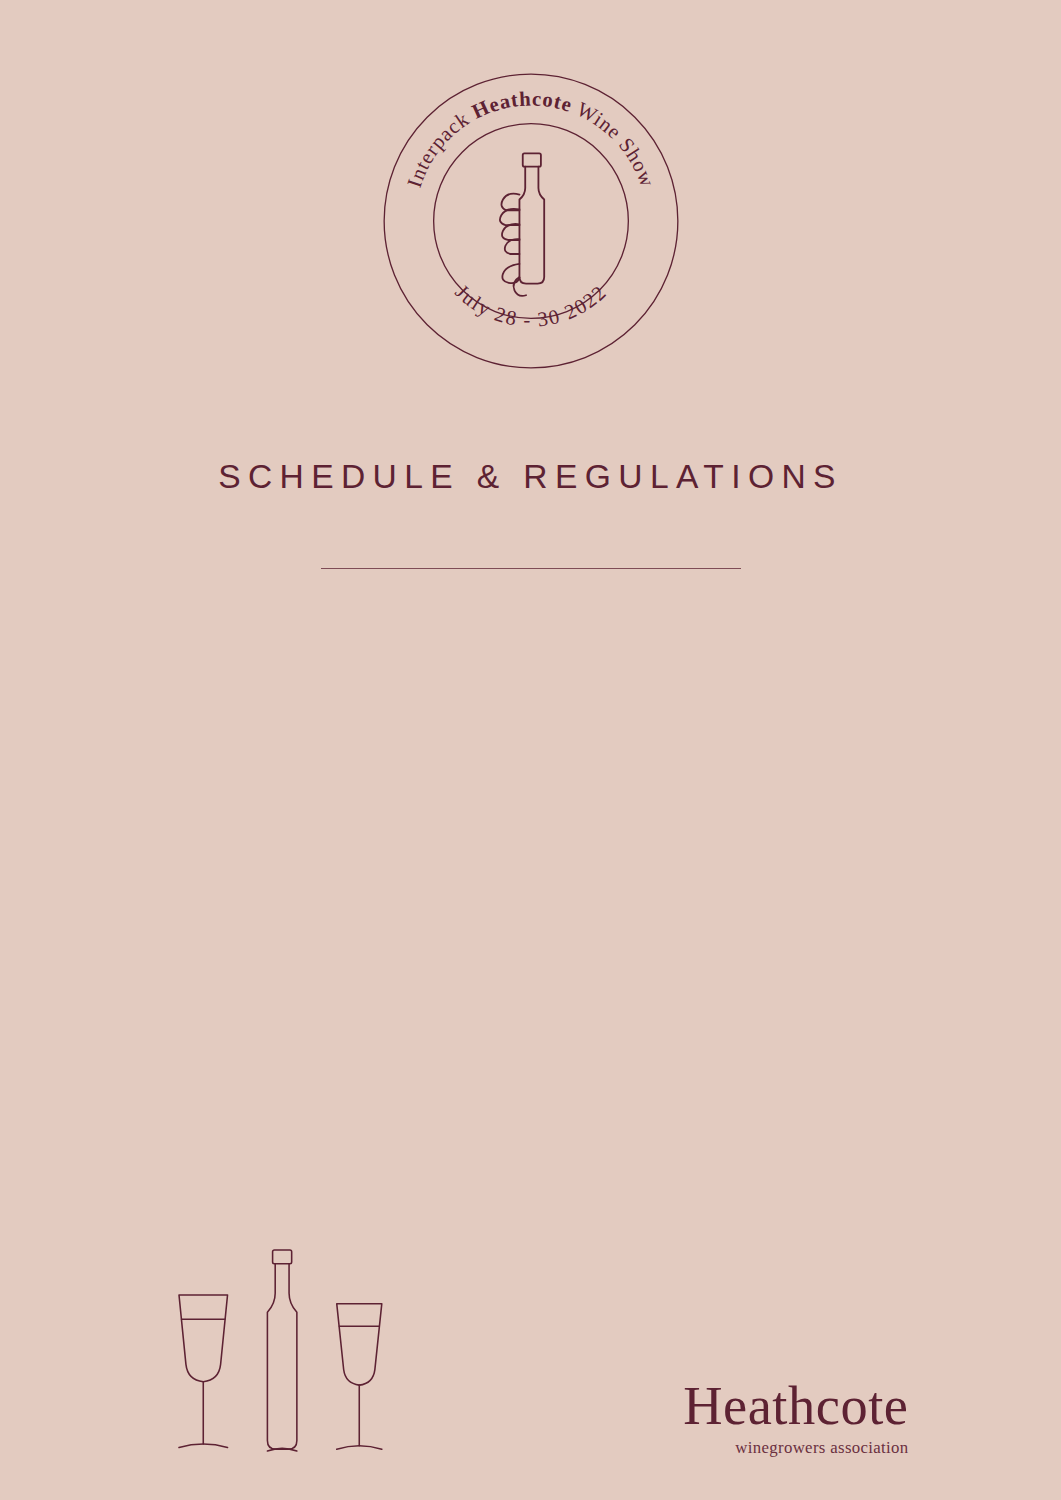Interpack Heathcote Wine Show July 28 - 30 2022
Schedule & Regulations
Heathcote
winegrowers association